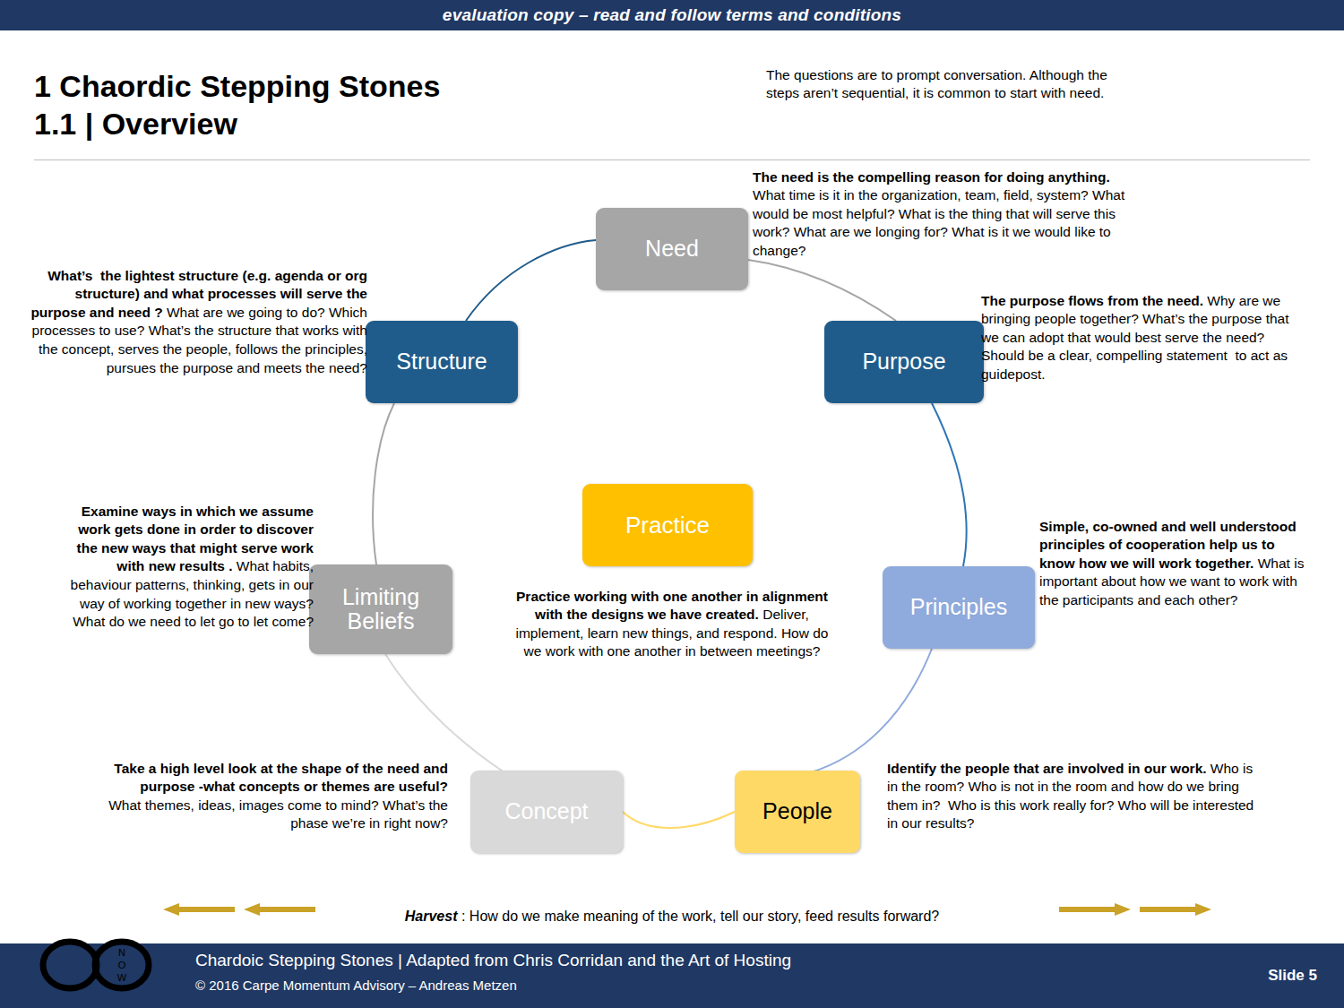evaluation copy – read and follow terms and conditions
1 Chaordic Stepping Stones1.1 | Overview
The questions are to prompt conversation. Although the steps aren’t sequential, it is common to start with need.
Need
Purpose
Principles
People
Concept
Limiting
Beliefs
Structure
Practice
The need is the compelling reason for doing anything. What time is it in the organization, team, field, system? What would be most helpful? What is the thing that will serve this work? What are we longing for? What is it we would like to change?
The purpose flows from the need. Why are we bringing people together? What’s the purpose that we can adopt that would best serve the need? Should be a clear, compelling statement to act as guidepost.
Simple, co-owned and well understood principles of cooperation help us to know how we will work together. What is important about how we want to work with the participants and each other?
Identify the people that are involved in our work. Who is in the room? Who is not in the room and how do we bring them in? Who is this work really for? Who will be interested in our results?
Take a high level look at the shape of the need and purpose -what concepts or themes are useful? What themes, ideas, images come to mind? What’s the phase we’re in right now?
Examine ways in which we assume work gets done in order to discover the new ways that might serve work with new results . What habits, behaviour patterns, thinking, gets in our way of working together in new ways? What do we need to let go to let come?
What’s the lightest structure (e.g. agenda or org structure) and what processes will serve the purpose and need ? What are we going to do? Which processes to use? What’s the structure that works with the concept, serves the people, follows the principles, pursues the purpose and meets the need?
Practice working with one another in alignment with the designs we have created. Deliver, implement, learn new things, and respond. How do we work with one another in between meetings?
Harvest : How do we make meaning of the work, tell our story, feed results forward?
Chardoic Stepping Stones | Adapted from Chris Corridan and the Art of Hosting
© 2016 Carpe Momentum Advisory – Andreas Metzen
Slide 5
N O W